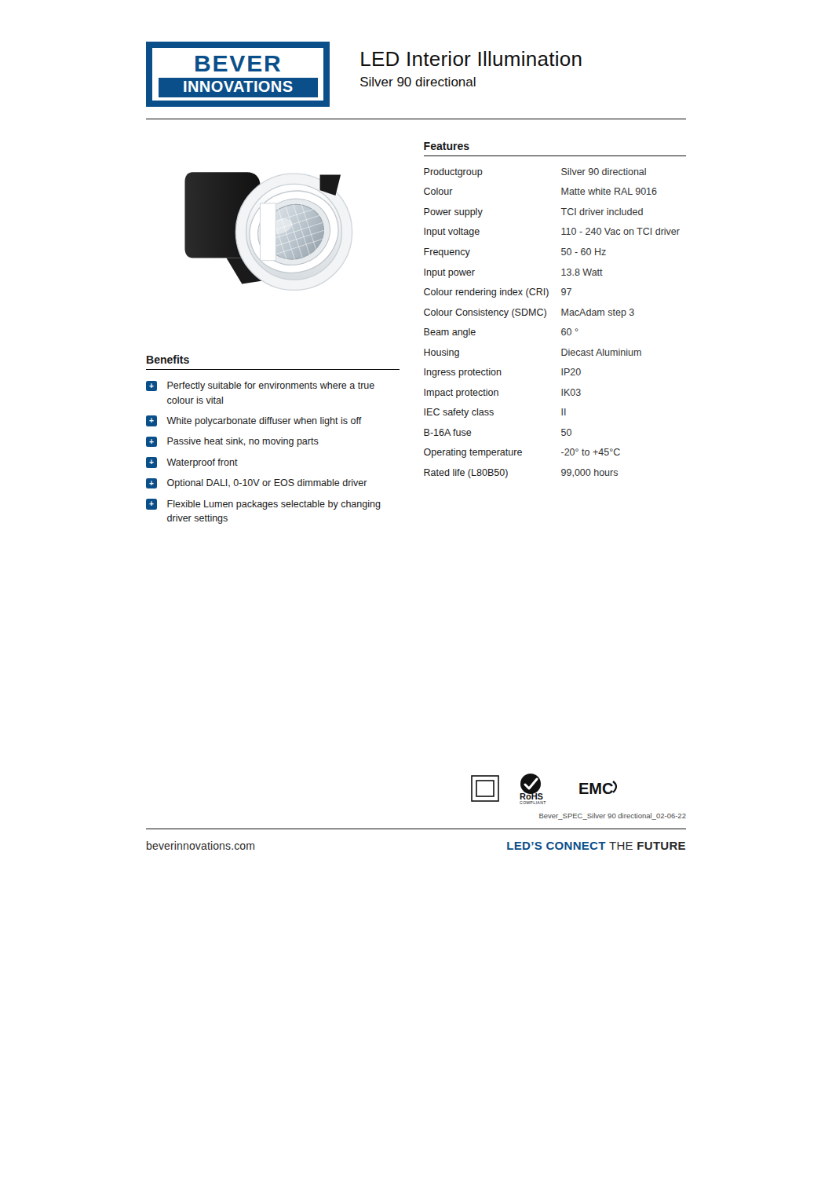BEVER INNOVATIONS
LED Interior Illumination
Silver 90 directional
Benefits
Perfectly suitable for environments where a true colour is vital
White polycarbonate diffuser when light is off
Passive heat sink, no moving parts
Waterproof front
Optional DALI, 0-10V or EOS dimmable driver
Flexible Lumen packages selectable by changing driver settings
Features
| Productgroup | Silver 90 directional |
| Colour | Matte white RAL 9016 |
| Power supply | TCI driver included |
| Input voltage | 110 - 240 Vac on TCI driver |
| Frequency | 50 - 60 Hz |
| Input power | 13.8 Watt |
| Colour rendering index (CRI) | 97 |
| Colour Consistency (SDMC) | MacAdam step 3 |
| Beam angle | 60 ° |
| Housing | Diecast Aluminium |
| Ingress protection | IP20 |
| Impact protection | IK03 |
| IEC safety class | II |
| B-16A fuse | 50 |
| Operating temperature | -20° to +45°C |
| Rated life (L80B50) | 99,000 hours |
RoHS COMPLIANT EMC
Bever_SPEC_Silver 90 directional_02-06-22
beverinnovations.com
LED’S CONNECT THE FUTURE